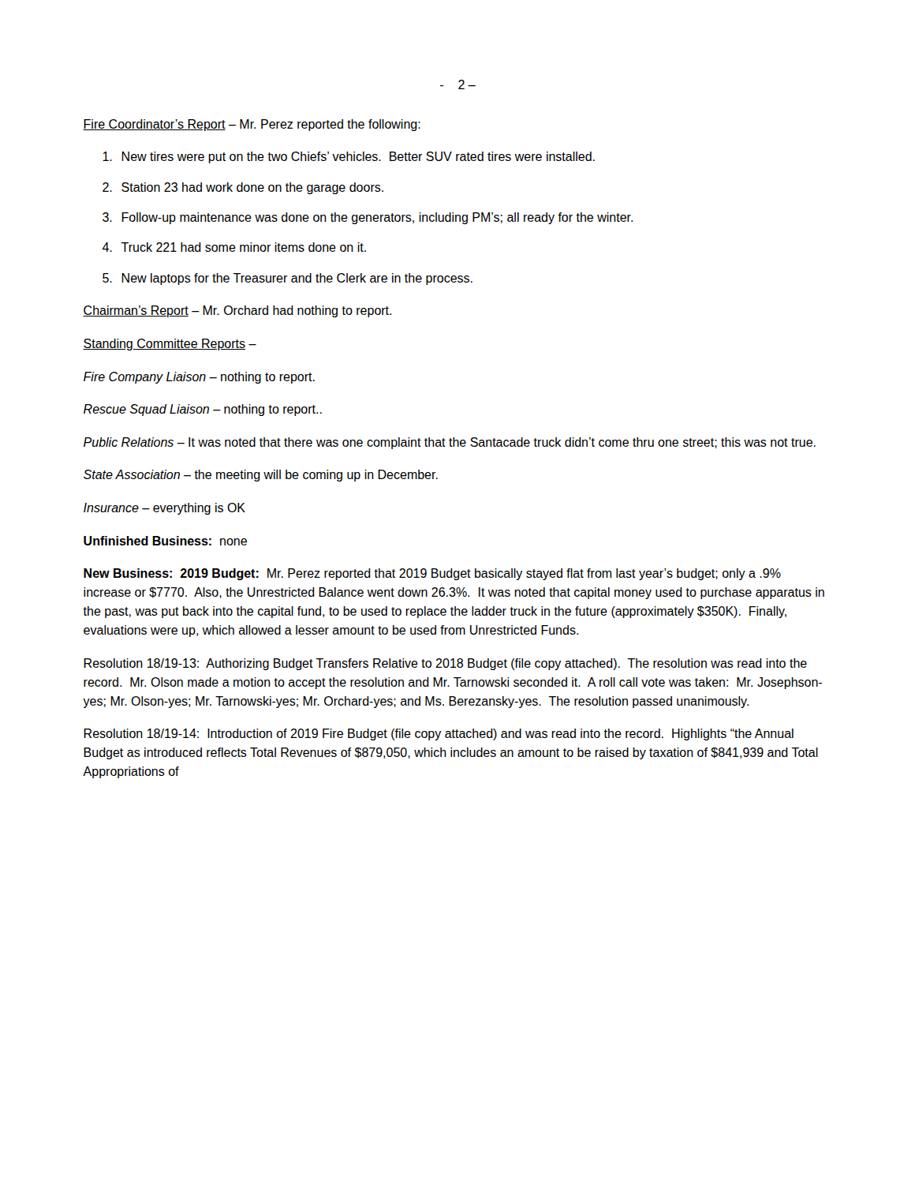- 2 –
Fire Coordinator’s Report – Mr. Perez reported the following:
New tires were put on the two Chiefs’ vehicles. Better SUV rated tires were installed.
Station 23 had work done on the garage doors.
Follow-up maintenance was done on the generators, including PM’s; all ready for the winter.
Truck 221 had some minor items done on it.
New laptops for the Treasurer and the Clerk are in the process.
Chairman’s Report – Mr. Orchard had nothing to report.
Standing Committee Reports –
Fire Company Liaison – nothing to report.
Rescue Squad Liaison – nothing to report..
Public Relations – It was noted that there was one complaint that the Santacade truck didn’t come thru one street; this was not true.
State Association – the meeting will be coming up in December.
Insurance – everything is OK
Unfinished Business: none
New Business: 2019 Budget: Mr. Perez reported that 2019 Budget basically stayed flat from last year’s budget; only a .9% increase or $7770. Also, the Unrestricted Balance went down 26.3%. It was noted that capital money used to purchase apparatus in the past, was put back into the capital fund, to be used to replace the ladder truck in the future (approximately $350K). Finally, evaluations were up, which allowed a lesser amount to be used from Unrestricted Funds.
Resolution 18/19-13: Authorizing Budget Transfers Relative to 2018 Budget (file copy attached). The resolution was read into the record. Mr. Olson made a motion to accept the resolution and Mr. Tarnowski seconded it. A roll call vote was taken: Mr. Josephson-yes; Mr. Olson-yes; Mr. Tarnowski-yes; Mr. Orchard-yes; and Ms. Berezansky-yes. The resolution passed unanimously.
Resolution 18/19-14: Introduction of 2019 Fire Budget (file copy attached) and was read into the record. Highlights “the Annual Budget as introduced reflects Total Revenues of $879,050, which includes an amount to be raised by taxation of $841,939 and Total Appropriations of